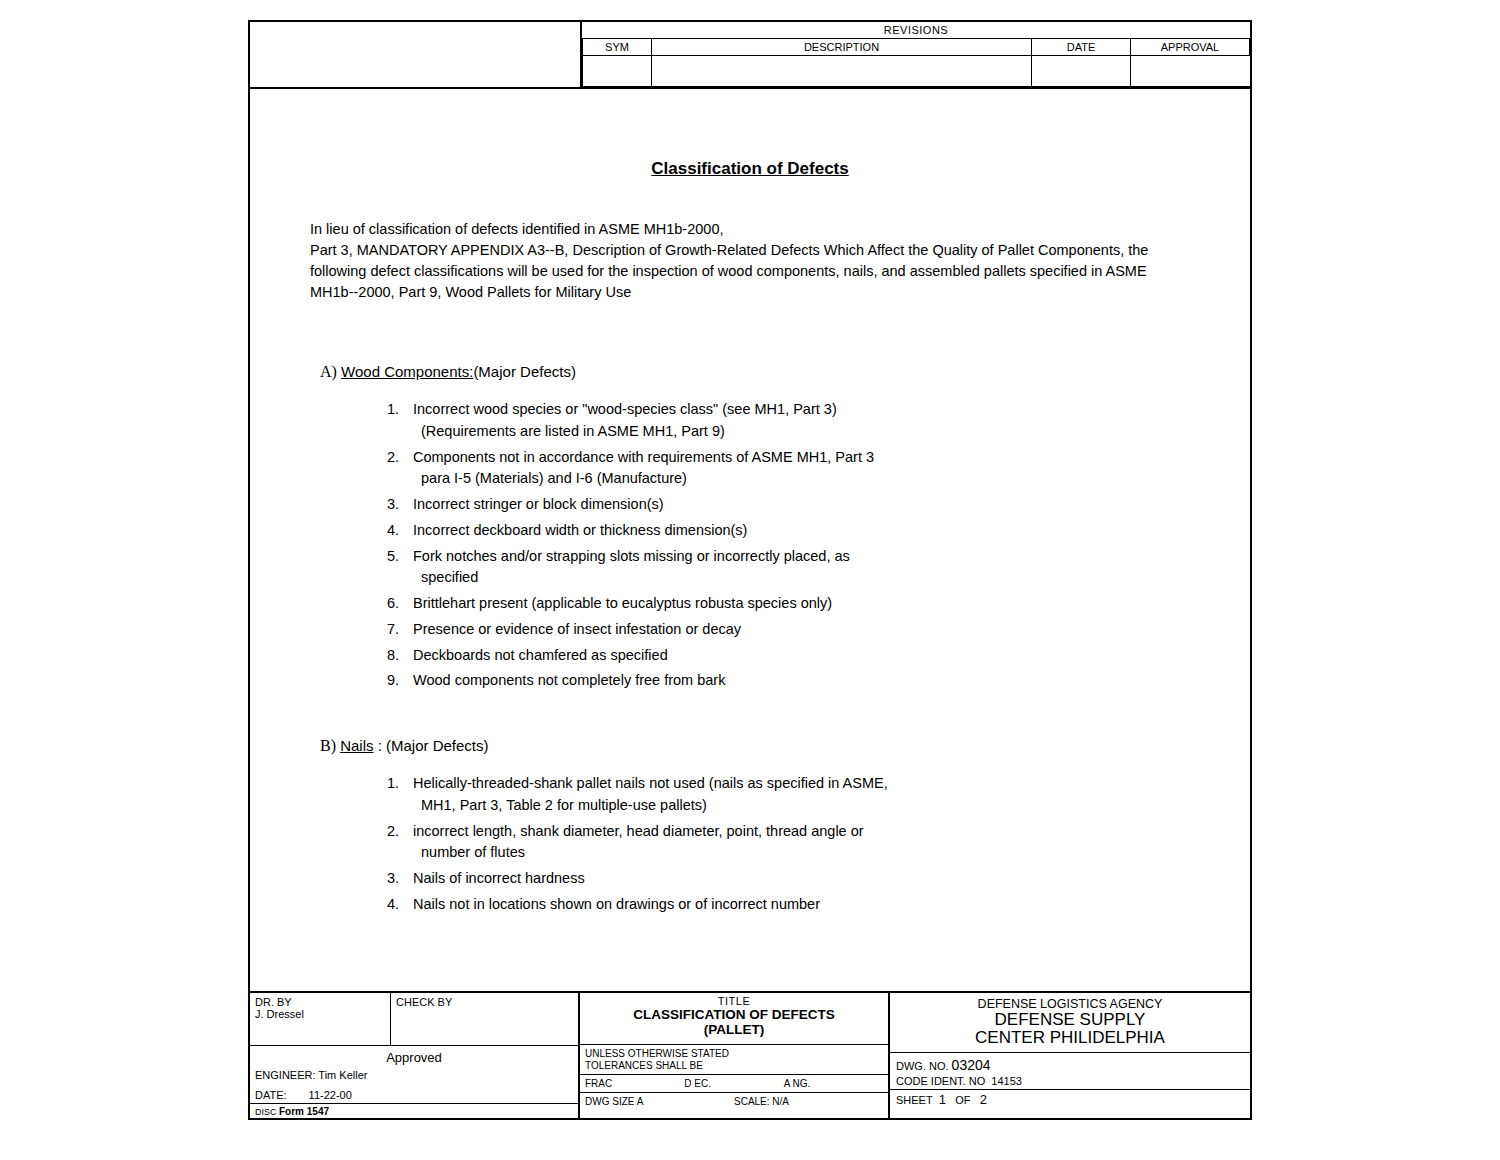| REVISIONS |
| SYM | DESCRIPTION | DATE | APPROVAL |
Classification of Defects
In lieu of classification of defects identified in ASME MH1b-2000,
Part 3, MANDATORY APPENDIX A3--B, Description of Growth-Related Defects Which Affect the Quality of Pallet Components, the following defect classifications will be used for the inspection of wood components, nails, and assembled pallets specified in ASME MH1b--2000, Part 9, Wood Pallets for Military Use
A) Wood Components:(Major Defects)
1. Incorrect wood species or "wood-species class" (see MH1, Part 3) (Requirements are listed in ASME MH1, Part 9)
2. Components not in accordance with requirements of ASME MH1, Part 3 para I-5 (Materials) and I-6 (Manufacture)
3. Incorrect stringer or block dimension(s)
4. Incorrect deckboard width or thickness dimension(s)
5. Fork notches and/or strapping slots missing or incorrectly placed, as specified
6. Brittlehart present (applicable to eucalyptus robusta species only)
7. Presence or evidence of insect infestation or decay
8. Deckboards not chamfered as specified
9. Wood components not completely free from bark
B) Nails : (Major Defects)
1. Helically-threaded-shank pallet nails not used (nails as specified in ASME, MH1, Part 3, Table 2 for multiple-use pallets)
2. incorrect length, shank diameter, head diameter, point, thread angle or number of flutes
3. Nails of incorrect hardness
4. Nails not in locations shown on drawings or of incorrect number
DR. BY
J. Dressel
CHECK BY
Approved
ENGINEER: Tim Keller
DATE:11-22-00
DISC Form 1547
TITLE
CLASSIFICATION OF DEFECTS
(PALLET)
UNLESS OTHERWISE STATED
TOLERANCES SHALL BE
FRAC D EC. A NG.
DWG SIZE A SCALE: N/A
DEFENSE LOGISTICS AGENCY
DEFENSE SUPPLY
CENTER PHILIDELPHIA
DWG. NO. 03204
CODE IDENT. NO 14153
SHEET 1 OF 2